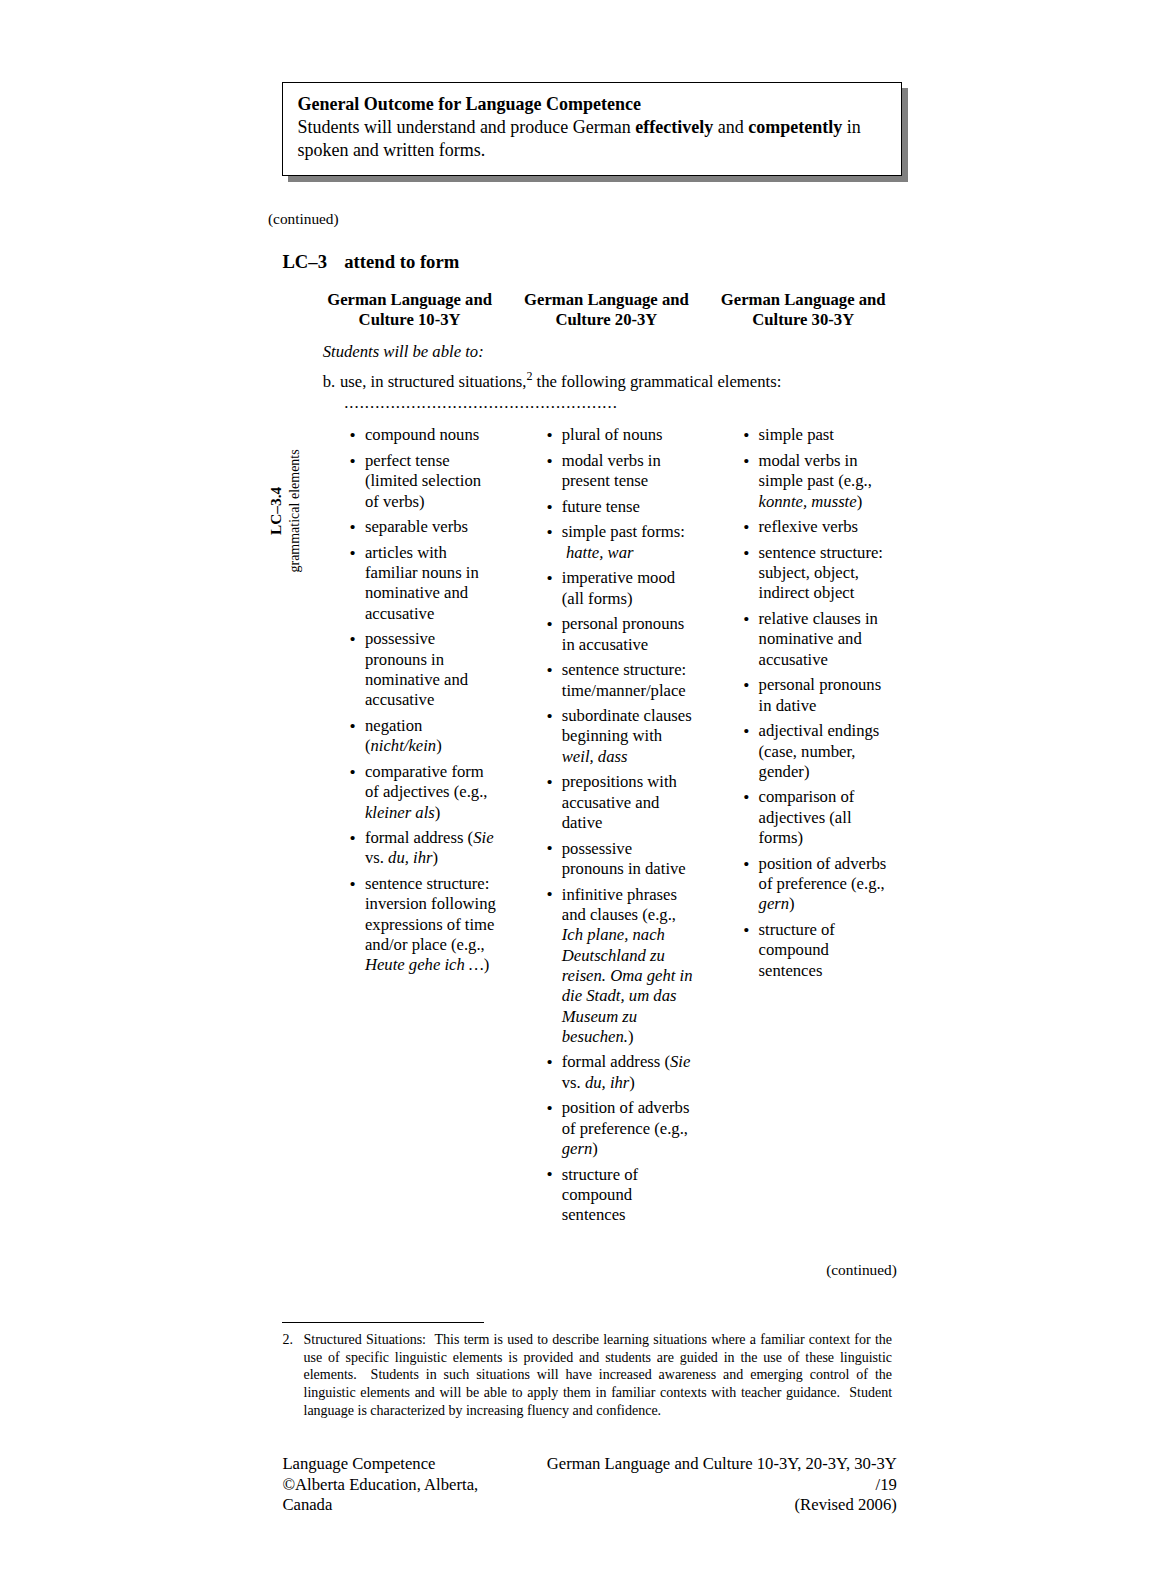General Outcome for Language Competence
Students will understand and produce German effectively and competently in spoken and written forms.
(continued)
LC–3attend to form
LC–3.4
grammatical elements
| German Language and Culture 10-3Y | German Language and Culture 20-3Y | German Language and Culture 30-3Y |
| --- | --- | --- |
Students will be able to:
b. use, in structured situations,2 the following grammatical elements: .....................................................
| compound nouns perfect tense (limited selection of verbs) separable verbs articles with familiar nouns in nominative and accusative possessive pronouns in nominative and accusative negation ( nicht/kein ) comparative form of adjectives (e.g., kleiner als ) formal address ( Sie vs. du, ihr ) sentence structure: inversion following expressions of time and/or place (e.g., Heute gehe ich … ) | plural of nouns modal verbs in present tense future tense simple past forms: hatte, war imperative mood (all forms) personal pronouns in accusative sentence structure: time/manner/place subordinate clauses beginning with weil, dass prepositions with accusative and dative possessive pronouns in dative infinitive phrases and clauses (e.g., Ich plane, nach Deutschland zu reisen. Oma geht in die Stadt, um das Museum zu besuchen. ) formal address ( Sie vs. du, ihr ) position of adverbs of preference (e.g., gern ) structure of compound sentences | simple past modal verbs in simple past (e.g., konnte, musste ) reflexive verbs sentence structure: subject, object, indirect object relative clauses in nominative and accusative personal pronouns in dative adjectival endings (case, number, gender) comparison of adjectives (all forms) position of adverbs of preference (e.g., gern ) structure of compound sentences |
(continued)
2. Structured Situations: This term is used to describe learning situations where a familiar context for the use of specific linguistic elements is provided and students are guided in the use of these linguistic elements. Students in such situations will have increased awareness and emerging control of the linguistic elements and will be able to apply them in familiar contexts with teacher guidance. Student language is characterized by increasing fluency and confidence.
Language Competence
©Alberta Education, Alberta, Canada
German Language and Culture 10-3Y, 20-3Y, 30-3Y /19
(Revised 2006)